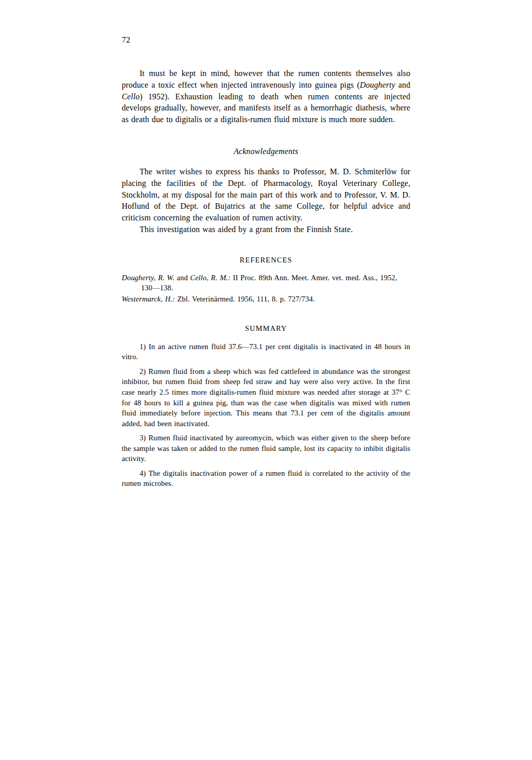72
It must be kept in mind, however that the rumen contents themselves also produce a toxic effect when injected intravenously into guinea pigs (Dougherty and Cello) 1952). Exhaustion leading to death when rumen contents are injected develops gradually, however, and manifests itself as a hemorrhagic diathesis, where as death due to digitalis or a digitalis-rumen fluid mixture is much more sudden.
Acknowledgements
The writer wishes to express his thanks to Professor, M. D. Schmiterlöw for placing the facilities of the Dept. of Pharmacology, Royal Veterinary College, Stockholm, at my disposal for the main part of this work and to Professor, V. M. D. Hoflund of the Dept. of Bujatrics at the same College, for helpful advice and criticism concerning the evaluation of rumen activity.
This investigation was aided by a grant from the Finnish State.
REFERENCES
Dougherty, R. W. and Cello, R. M.: II Proc. 89th Ann. Meet. Amer. vet. med. Ass., 1952, 130—138.
Westermarck, H.: Zbl. Veterinärmed. 1956, 111, 8. p. 727/734.
SUMMARY
1) In an active rumen fluid 37.6—73.1 per cent digitalis is inactivated in 48 hours in vitro.
2) Rumen fluid from a sheep which was fed cattlefeed in abundance was the strongest inhibitor, but rumen fluid from sheep fed straw and hay were also very active. In the first case nearly 2.5 times more digitalis-rumen fluid mixture was needed after storage at 37° C for 48 hours to kill a guinea pig, than was the case when digitalis was mixed with rumen fluid immediately before injection. This means that 73.1 per cent of the digitalis amount added, had been inactivated.
3) Rumen fluid inactivated by aureomycin, which was either given to the sheep before the sample was taken or added to the rumen fluid sample, lost its capacity to inhibit digitalis activity.
4) The digitalis inactivation power of a rumen fluid is correlated to the activity of the rumen microbes.